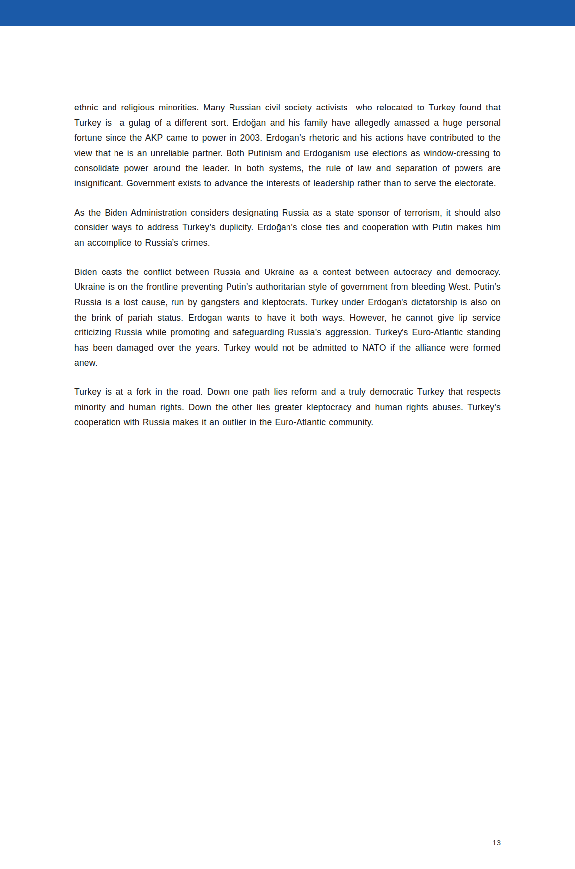ethnic and religious minorities. Many Russian civil society activists who relocated to Turkey found that Turkey is a gulag of a different sort. Erdoğan and his family have allegedly amassed a huge personal fortune since the AKP came to power in 2003. Erdogan’s rhetoric and his actions have contributed to the view that he is an unreliable partner. Both Putinism and Erdoganism use elections as window-dressing to consolidate power around the leader. In both systems, the rule of law and separation of powers are insignificant. Government exists to advance the interests of leadership rather than to serve the electorate.
As the Biden Administration considers designating Russia as a state sponsor of terrorism, it should also consider ways to address Turkey’s duplicity. Erdoğan’s close ties and cooperation with Putin makes him an accomplice to Russia’s crimes.
Biden casts the conflict between Russia and Ukraine as a contest between autocracy and democracy. Ukraine is on the frontline preventing Putin’s authoritarian style of government from bleeding West. Putin’s Russia is a lost cause, run by gangsters and kleptocrats. Turkey under Erdogan’s dictatorship is also on the brink of pariah status. Erdogan wants to have it both ways. However, he cannot give lip service criticizing Russia while promoting and safeguarding Russia’s aggression. Turkey’s Euro-Atlantic standing has been damaged over the years. Turkey would not be admitted to NATO if the alliance were formed anew.
Turkey is at a fork in the road. Down one path lies reform and a truly democratic Turkey that respects minority and human rights. Down the other lies greater kleptocracy and human rights abuses. Turkey’s cooperation with Russia makes it an outlier in the Euro-Atlantic community.
13